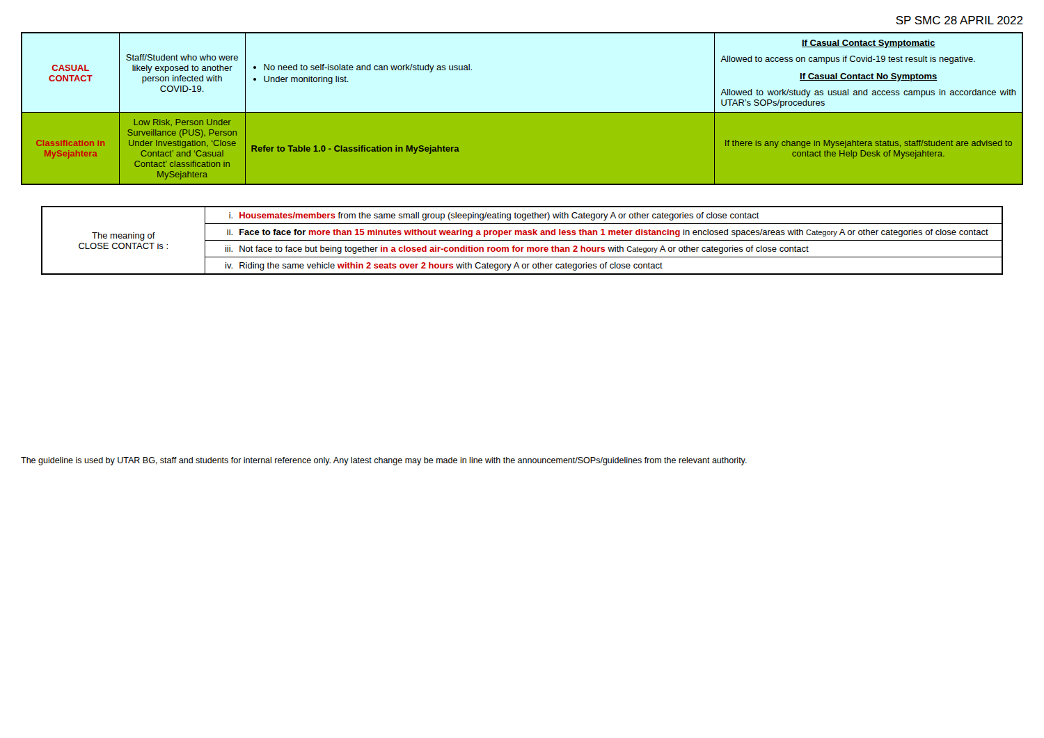SP SMC 28 APRIL 2022
| CASUAL CONTACT | Staff/Student who who were likely exposed to another person infected with COVID-19. | No need to self-isolate and can work/study as usual. Under monitoring list. | If Casual Contact Symptomatic Allowed to access on campus if Covid-19 test result is negative. If Casual Contact No Symptoms Allowed to work/study as usual and access campus in accordance with UTAR’s SOPs/procedures |
| Classification in MySejahtera | Low Risk, Person Under Surveillance (PUS), Person Under Investigation, ‘Close Contact’ and ‘Casual Contact’ classification in MySejahtera | Refer to Table 1.0 - Classification in MySejahtera | If there is any change in Mysejahtera status, staff/student are advised to contact the Help Desk of Mysejahtera. |
| The meaning of CLOSE CONTACT is : | i. | Housemates/members from the same small group (sleeping/eating together) with Category A or other categories of close contact |
| ii. | Face to face for more than 15 minutes without wearing a proper mask and less than 1 meter distancing in enclosed spaces/areas with Category A or other categories of close contact |
| iii. | Not face to face but being together in a closed air-condition room for more than 2 hours with Category A or other categories of close contact |
| iv. | Riding the same vehicle within 2 seats over 2 hours with Category A or other categories of close contact |
The guideline is used by UTAR BG, staff and students for internal reference only. Any latest change may be made in line with the announcement/SOPs/guidelines from the relevant authority.